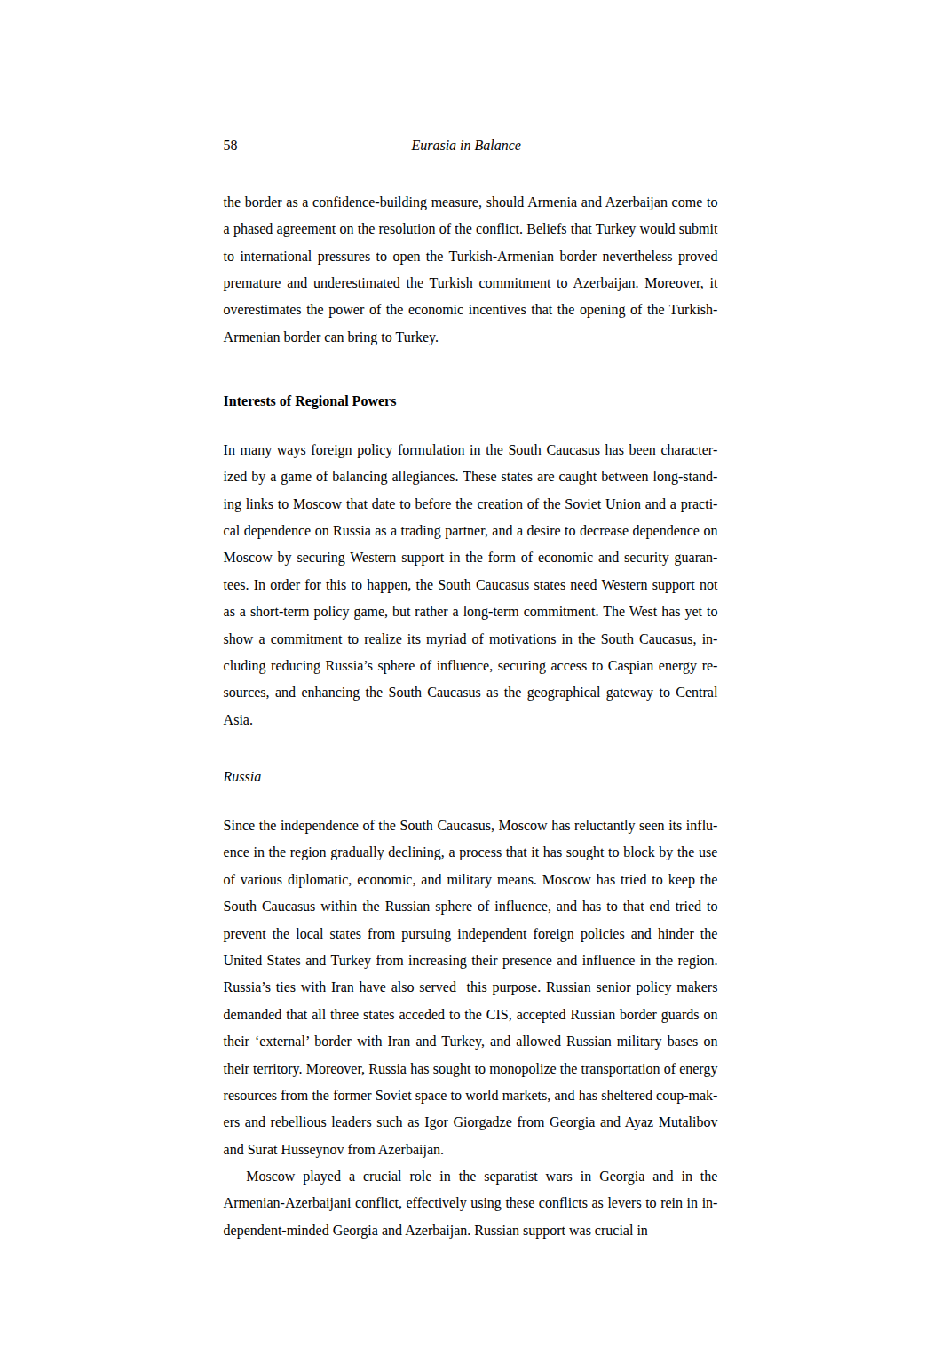58 Eurasia in Balance
the border as a confidence-building measure, should Armenia and Azerbaijan come to a phased agreement on the resolution of the conflict. Beliefs that Turkey would submit to international pressures to open the Turkish-Armenian border nevertheless proved premature and underestimated the Turkish commitment to Azerbaijan. Moreover, it overestimates the power of the economic incentives that the opening of the Turkish-Armenian border can bring to Turkey.
Interests of Regional Powers
In many ways foreign policy formulation in the South Caucasus has been characterized by a game of balancing allegiances. These states are caught between long-standing links to Moscow that date to before the creation of the Soviet Union and a practical dependence on Russia as a trading partner, and a desire to decrease dependence on Moscow by securing Western support in the form of economic and security guarantees. In order for this to happen, the South Caucasus states need Western support not as a short-term policy game, but rather a long-term commitment. The West has yet to show a commitment to realize its myriad of motivations in the South Caucasus, including reducing Russia’s sphere of influence, securing access to Caspian energy resources, and enhancing the South Caucasus as the geographical gateway to Central Asia.
Russia
Since the independence of the South Caucasus, Moscow has reluctantly seen its influence in the region gradually declining, a process that it has sought to block by the use of various diplomatic, economic, and military means. Moscow has tried to keep the South Caucasus within the Russian sphere of influence, and has to that end tried to prevent the local states from pursuing independent foreign policies and hinder the United States and Turkey from increasing their presence and influence in the region. Russia’s ties with Iran have also served this purpose. Russian senior policy makers demanded that all three states acceded to the CIS, accepted Russian border guards on their ‘external’ border with Iran and Turkey, and allowed Russian military bases on their territory. Moreover, Russia has sought to monopolize the transportation of energy resources from the former Soviet space to world markets, and has sheltered coup-makers and rebellious leaders such as Igor Giorgadze from Georgia and Ayaz Mutalibov and Surat Husseynov from Azerbaijan.
Moscow played a crucial role in the separatist wars in Georgia and in the Armenian-Azerbaijani conflict, effectively using these conflicts as levers to rein in independent-minded Georgia and Azerbaijan. Russian support was crucial in